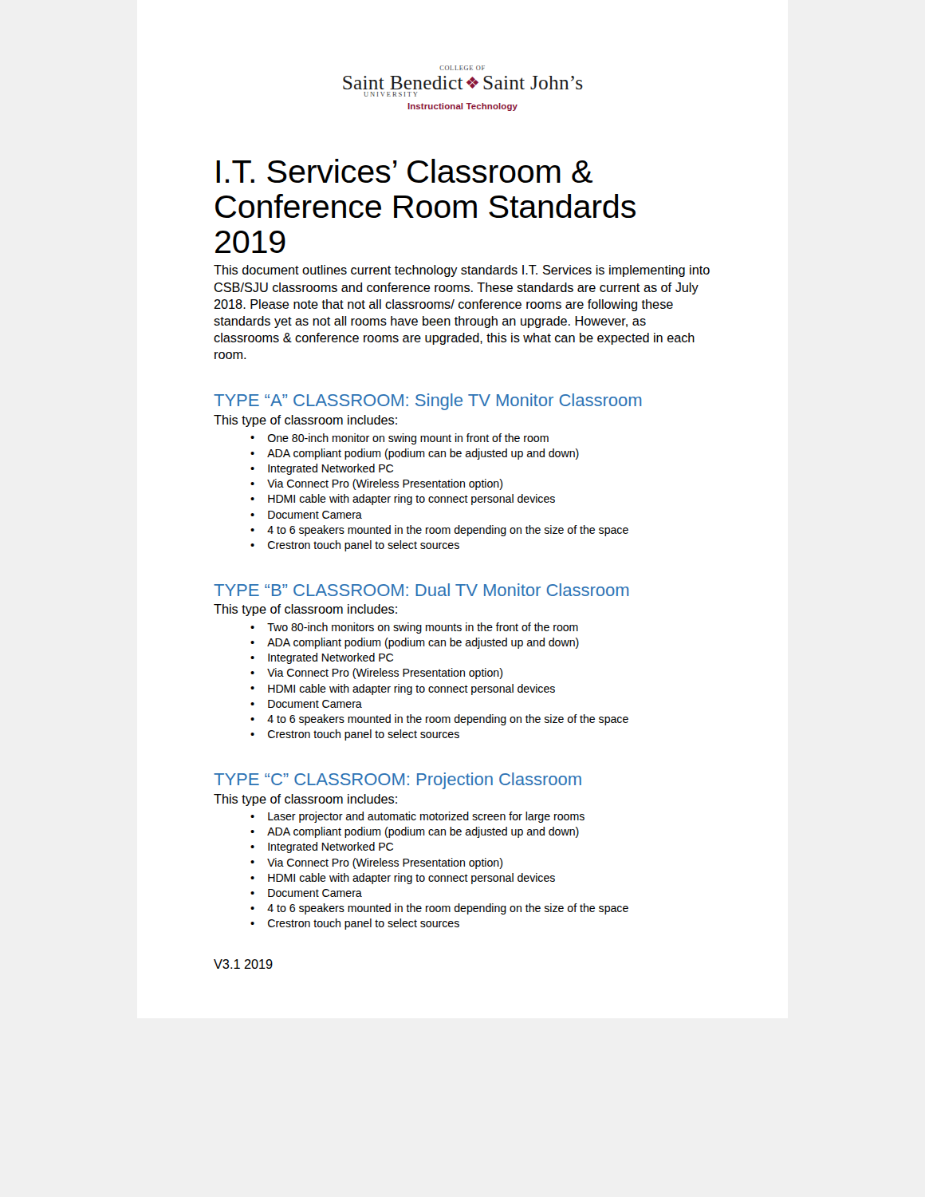COLLEGE OF
Saint Benedict❖Saint John’s UNIVERSITY
Instructional Technology
I.T. Services’ Classroom & Conference Room Standards 2019
This document outlines current technology standards I.T. Services is implementing into CSB/SJU classrooms and conference rooms. These standards are current as of July 2018. Please note that not all classrooms/ conference rooms are following these standards yet as not all rooms have been through an upgrade. However, as classrooms & conference rooms are upgraded, this is what can be expected in each room.
TYPE “A” CLASSROOM: Single TV Monitor Classroom
This type of classroom includes:
One 80-inch monitor on swing mount in front of the room
ADA compliant podium (podium can be adjusted up and down)
Integrated Networked PC
Via Connect Pro (Wireless Presentation option)
HDMI cable with adapter ring to connect personal devices
Document Camera
4 to 6 speakers mounted in the room depending on the size of the space
Crestron touch panel to select sources
TYPE “B” CLASSROOM: Dual TV Monitor Classroom
This type of classroom includes:
Two 80-inch monitors on swing mounts in the front of the room
ADA compliant podium (podium can be adjusted up and down)
Integrated Networked PC
Via Connect Pro (Wireless Presentation option)
HDMI cable with adapter ring to connect personal devices
Document Camera
4 to 6 speakers mounted in the room depending on the size of the space
Crestron touch panel to select sources
TYPE “C” CLASSROOM: Projection Classroom
This type of classroom includes:
Laser projector and automatic motorized screen for large rooms
ADA compliant podium (podium can be adjusted up and down)
Integrated Networked PC
Via Connect Pro (Wireless Presentation option)
HDMI cable with adapter ring to connect personal devices
Document Camera
4 to 6 speakers mounted in the room depending on the size of the space
Crestron touch panel to select sources
V3.1 2019